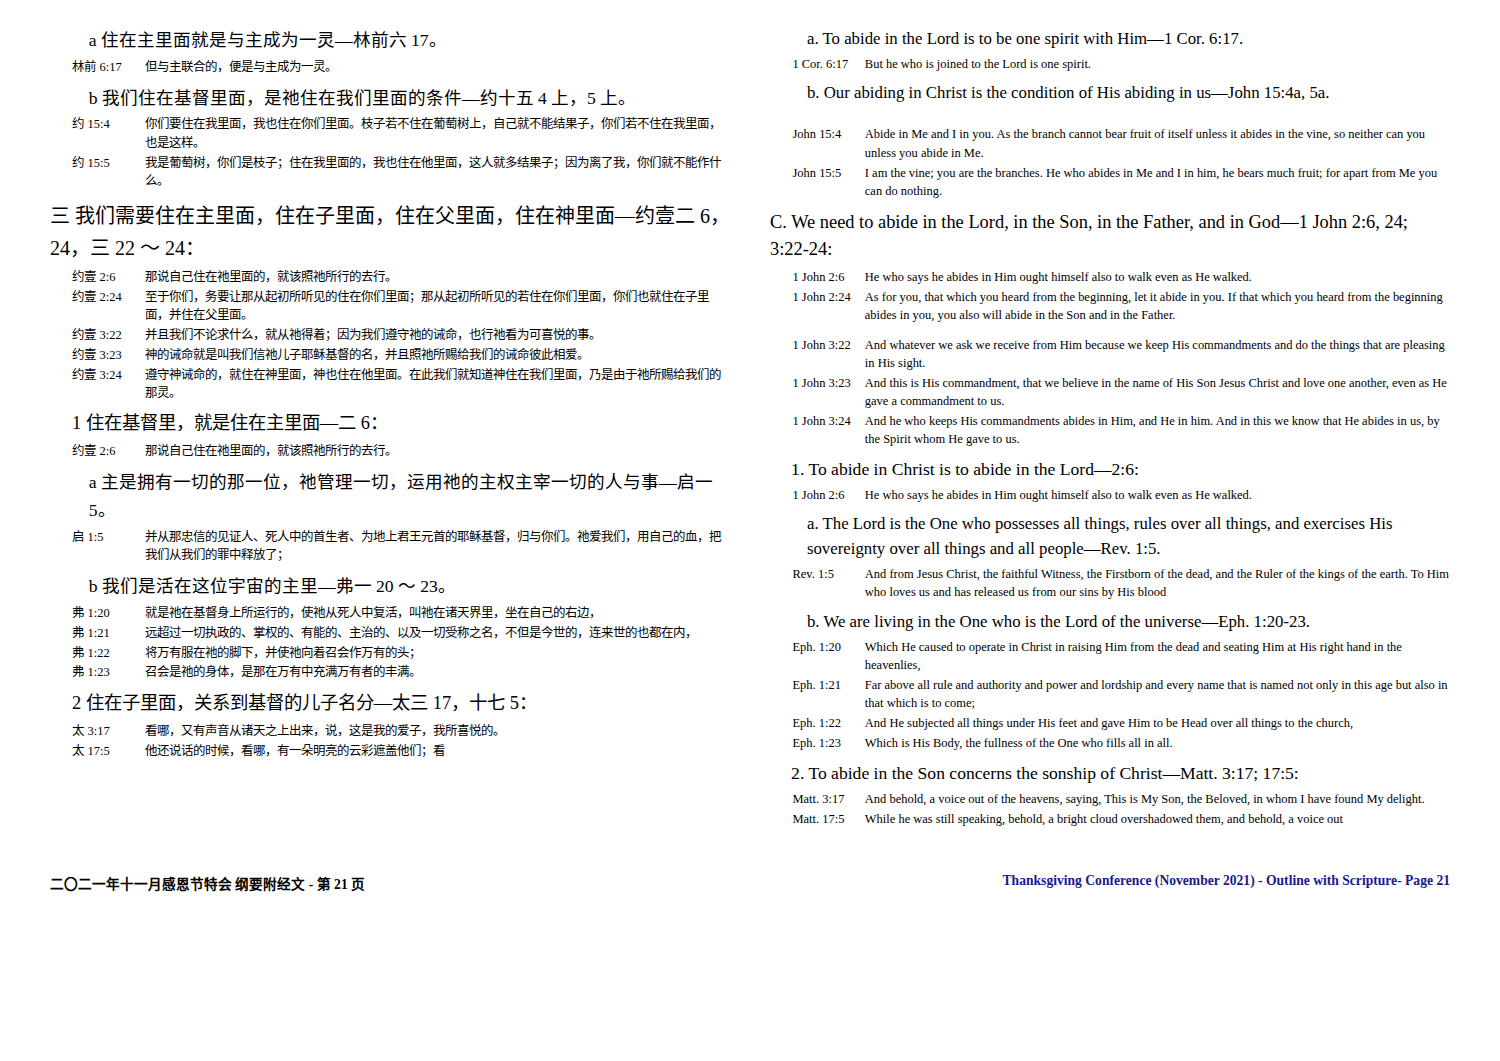a 住在主里面就是与主成为一灵—林前六 17。
林前 6:17 但与主联合的，便是与主成为一灵。
b 我们住在基督里面，是祂住在我们里面的条件—约十五 4 上，5 上。
约 15:4 你们要住在我里面，我也住在你们里面。枝子若不住在葡萄树上，自己就不能结果子，你们若不住在我里面，也是这样。
约 15:5 我是葡萄树，你们是枝子；住在我里面的，我也住在他里面，这人就多结果子；因为离了我，你们就不能作什么。
三 我们需要住在主里面，住在子里面，住在父里面，住在神里面—约壹二 6，24，三 22 ～ 24：
约壹 2:6 那说自己住在祂里面的，就该照祂所行的去行。
约壹 2:24 至于你们，务要让那从起初所听见的住在你们里面；那从起初所听见的若住在你们里面，你们也就住在子里面，并住在父里面。
约壹 3:22 并且我们不论求什么，就从祂得着；因为我们遵守祂的诫命，也行祂看为可喜悦的事。
约壹 3:23 神的诫命就是叫我们信祂儿子耶稣基督的名，并且照祂所赐给我们的诫命彼此相爱。
约壹 3:24 遵守神诫命的，就住在神里面，神也住在他里面。在此我们就知道神住在我们里面，乃是由于祂所赐给我们的那灵。
1 住在基督里，就是住在主里面—二 6：
约壹 2:6 那说自己住在祂里面的，就该照祂所行的去行。
a 主是拥有一切的那一位，祂管理一切，运用祂的主权主宰一切的人与事—启一 5。
启 1:5 并从那忠信的见证人、死人中的首生者、为地上君王元首的耶稣基督，归与你们。祂爱我们，用自己的血，把我们从我们的罪中释放了；
b 我们是活在这位宇宙的主里—弗一 20 ～ 23。
弗 1:20 就是祂在基督身上所运行的，使祂从死人中复活，叫祂在诸天界里，坐在自己的右边，
弗 1:21 远超过一切执政的、掌权的、有能的、主治的、以及一切受称之名，不但是今世的，连来世的也都在内，
弗 1:22 将万有服在祂的脚下，并使祂向着召会作万有的头；
弗 1:23 召会是祂的身体，是那在万有中充满万有者的丰满。
2 住在子里面，关系到基督的儿子名分—太三 17，十七 5：
太 3:17 看哪，又有声音从诸天之上出来，说，这是我的爱子，我所喜悦的。
太 17:5 他还说话的时候，看哪，有一朵明亮的云彩遮盖他们；看
a. To abide in the Lord is to be one spirit with Him—1 Cor. 6:17.
1 Cor. 6:17 But he who is joined to the Lord is one spirit.
b. Our abiding in Christ is the condition of His abiding in us—John 15:4a, 5a.
John 15:4 Abide in Me and I in you. As the branch cannot bear fruit of itself unless it abides in the vine, so neither can you unless you abide in Me.
John 15:5 I am the vine; you are the branches. He who abides in Me and I in him, he bears much fruit; for apart from Me you can do nothing.
C. We need to abide in the Lord, in the Son, in the Father, and in God—1 John 2:6, 24; 3:22-24:
1 John 2:6 He who says he abides in Him ought himself also to walk even as He walked.
1 John 2:24 As for you, that which you heard from the beginning, let it abide in you. If that which you heard from the beginning abides in you, you also will abide in the Son and in the Father.
1 John 3:22 And whatever we ask we receive from Him because we keep His commandments and do the things that are pleasing in His sight.
1 John 3:23 And this is His commandment, that we believe in the name of His Son Jesus Christ and love one another, even as He gave a commandment to us.
1 John 3:24 And he who keeps His commandments abides in Him, and He in him. And in this we know that He abides in us, by the Spirit whom He gave to us.
1. To abide in Christ is to abide in the Lord—2:6:
1 John 2:6 He who says he abides in Him ought himself also to walk even as He walked.
a. The Lord is the One who possesses all things, rules over all things, and exercises His sovereignty over all things and all people—Rev. 1:5.
Rev. 1:5 And from Jesus Christ, the faithful Witness, the Firstborn of the dead, and the Ruler of the kings of the earth. To Him who loves us and has released us from our sins by His blood
b. We are living in the One who is the Lord of the universe—Eph. 1:20-23.
Eph. 1:20 Which He caused to operate in Christ in raising Him from the dead and seating Him at His right hand in the heavenlies,
Eph. 1:21 Far above all rule and authority and power and lordship and every name that is named not only in this age but also in that which is to come;
Eph. 1:22 And He subjected all things under His feet and gave Him to be Head over all things to the church,
Eph. 1:23 Which is His Body, the fullness of the One who fills all in all.
2. To abide in the Son concerns the sonship of Christ—Matt. 3:17; 17:5:
Matt. 3:17 And behold, a voice out of the heavens, saying, This is My Son, the Beloved, in whom I have found My delight.
Matt. 17:5 While he was still speaking, behold, a bright cloud overshadowed them, and behold, a voice out
二〇二一年十一月感恩节特会 纲要附经文 - 第 21 页
Thanksgiving Conference (November 2021) - Outline with Scripture- Page 21